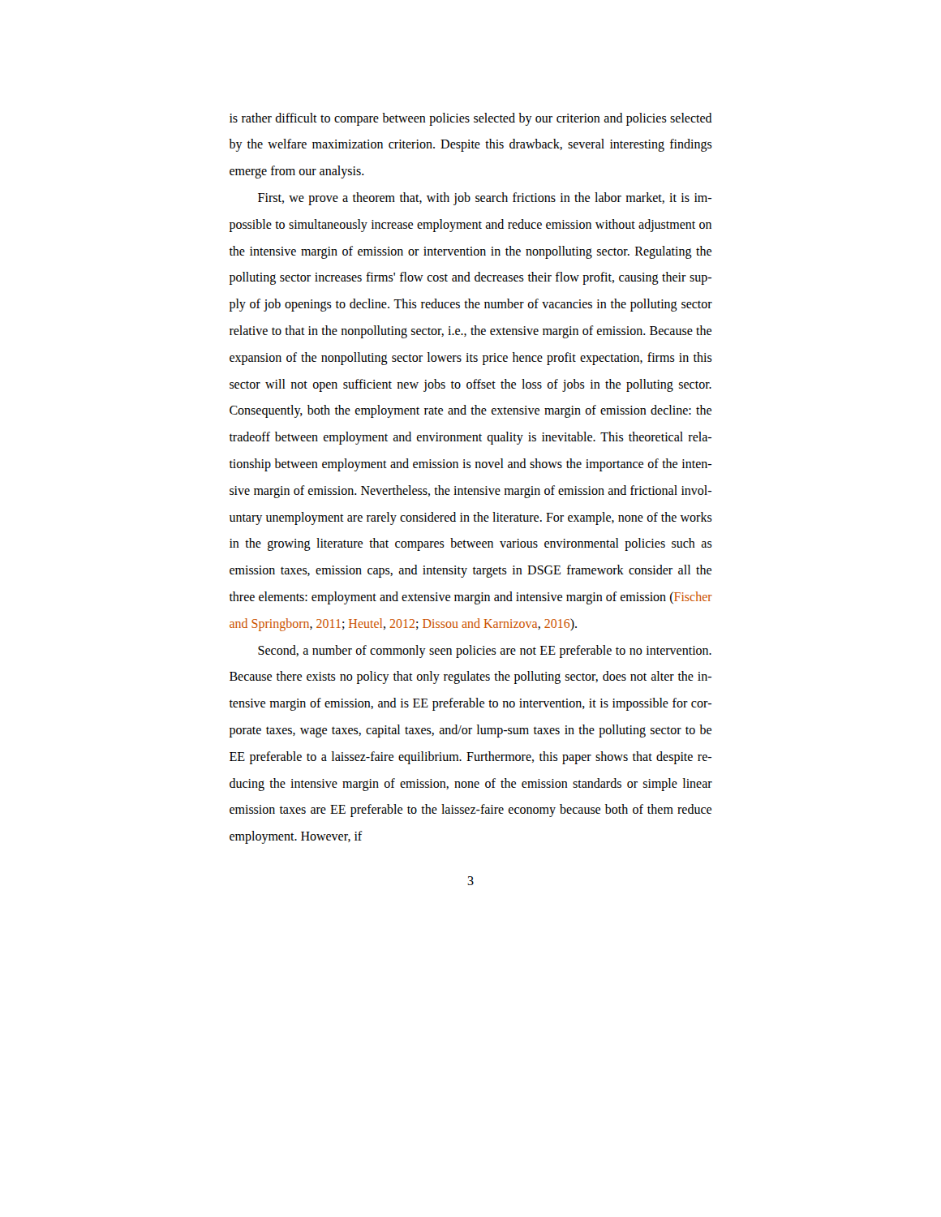is rather difficult to compare between policies selected by our criterion and policies selected by the welfare maximization criterion. Despite this drawback, several interesting findings emerge from our analysis.
First, we prove a theorem that, with job search frictions in the labor market, it is impossible to simultaneously increase employment and reduce emission without adjustment on the intensive margin of emission or intervention in the nonpolluting sector. Regulating the polluting sector increases firms' flow cost and decreases their flow profit, causing their supply of job openings to decline. This reduces the number of vacancies in the polluting sector relative to that in the nonpolluting sector, i.e., the extensive margin of emission. Because the expansion of the nonpolluting sector lowers its price hence profit expectation, firms in this sector will not open sufficient new jobs to offset the loss of jobs in the polluting sector. Consequently, both the employment rate and the extensive margin of emission decline: the tradeoff between employment and environment quality is inevitable. This theoretical relationship between employment and emission is novel and shows the importance of the intensive margin of emission. Nevertheless, the intensive margin of emission and frictional involuntary unemployment are rarely considered in the literature. For example, none of the works in the growing literature that compares between various environmental policies such as emission taxes, emission caps, and intensity targets in DSGE framework consider all the three elements: employment and extensive margin and intensive margin of emission (Fischer and Springborn, 2011; Heutel, 2012; Dissou and Karnizova, 2016).
Second, a number of commonly seen policies are not EE preferable to no intervention. Because there exists no policy that only regulates the polluting sector, does not alter the intensive margin of emission, and is EE preferable to no intervention, it is impossible for corporate taxes, wage taxes, capital taxes, and/or lump-sum taxes in the polluting sector to be EE preferable to a laissez-faire equilibrium. Furthermore, this paper shows that despite reducing the intensive margin of emission, none of the emission standards or simple linear emission taxes are EE preferable to the laissez-faire economy because both of them reduce employment. However, if
3